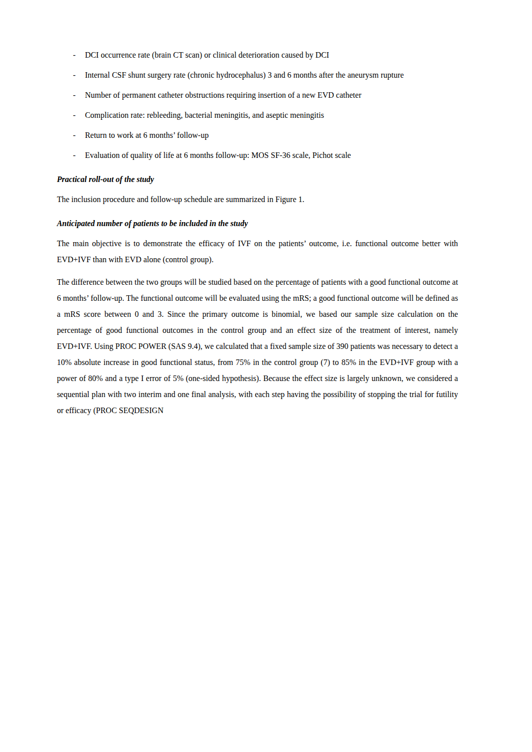DCI occurrence rate (brain CT scan) or clinical deterioration caused by DCI
Internal CSF shunt surgery rate (chronic hydrocephalus) 3 and 6 months after the aneurysm rupture
Number of permanent catheter obstructions requiring insertion of a new EVD catheter
Complication rate: rebleeding, bacterial meningitis, and aseptic meningitis
Return to work at 6 months’ follow-up
Evaluation of quality of life at 6 months follow-up: MOS SF-36 scale, Pichot scale
Practical roll-out of the study
The inclusion procedure and follow-up schedule are summarized in Figure 1.
Anticipated number of patients to be included in the study
The main objective is to demonstrate the efficacy of IVF on the patients’ outcome, i.e. functional outcome better with EVD+IVF than with EVD alone (control group).
The difference between the two groups will be studied based on the percentage of patients with a good functional outcome at 6 months’ follow-up. The functional outcome will be evaluated using the mRS; a good functional outcome will be defined as a mRS score between 0 and 3. Since the primary outcome is binomial, we based our sample size calculation on the percentage of good functional outcomes in the control group and an effect size of the treatment of interest, namely EVD+IVF. Using PROC POWER (SAS 9.4), we calculated that a fixed sample size of 390 patients was necessary to detect a 10% absolute increase in good functional status, from 75% in the control group (7) to 85% in the EVD+IVF group with a power of 80% and a type I error of 5% (one-sided hypothesis). Because the effect size is largely unknown, we considered a sequential plan with two interim and one final analysis, with each step having the possibility of stopping the trial for futility or efficacy (PROC SEQDESIGN